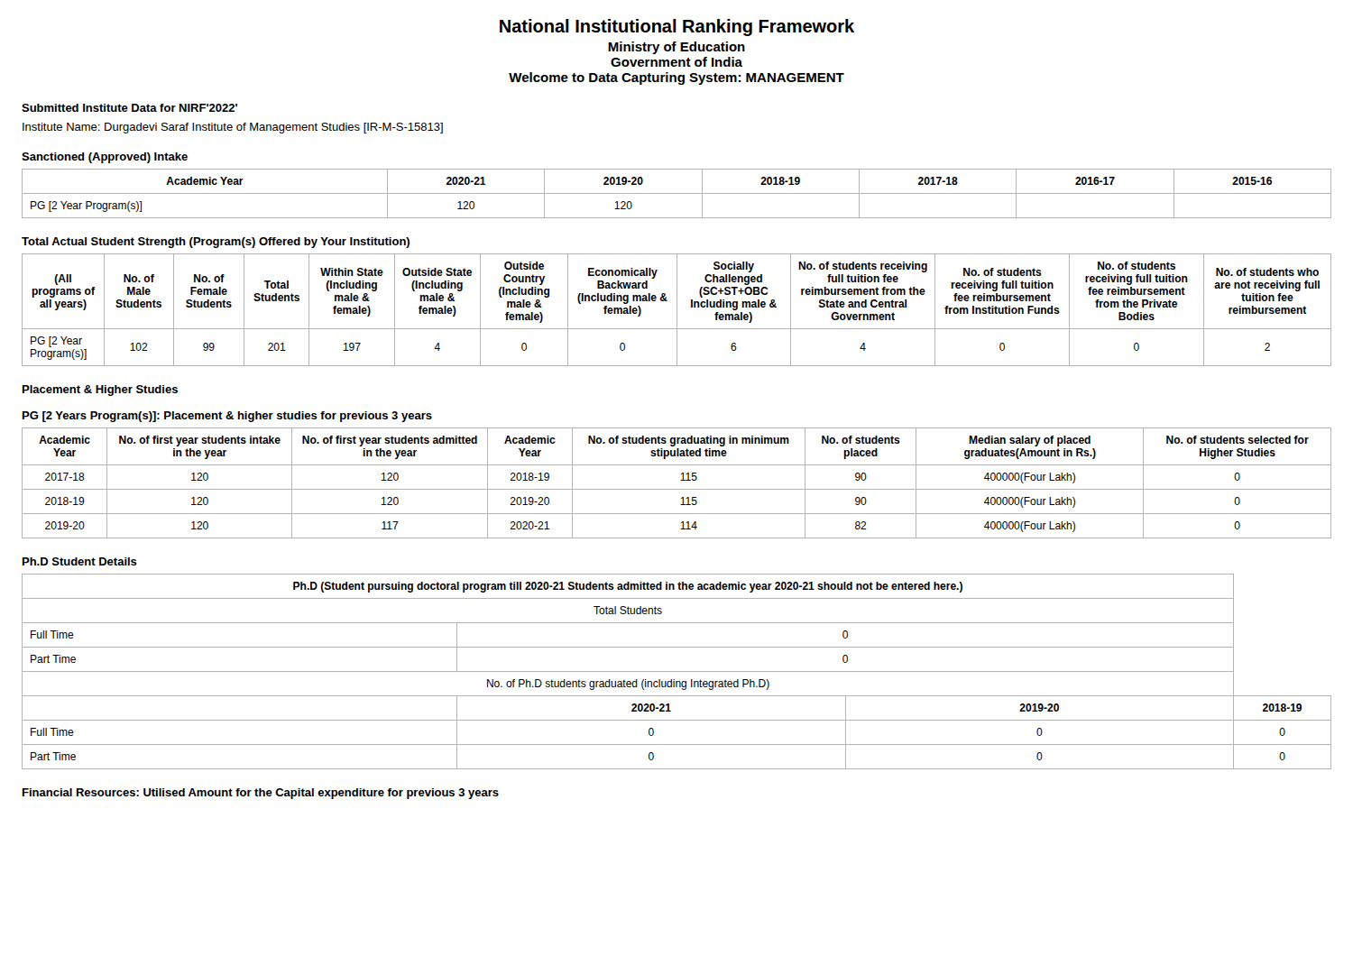National Institutional Ranking Framework
Ministry of Education
Government of India
Welcome to Data Capturing System: MANAGEMENT
Submitted Institute Data for NIRF'2022'
Institute Name: Durgadevi Saraf Institute of Management Studies [IR-M-S-15813]
Sanctioned (Approved) Intake
| Academic Year | 2020-21 | 2019-20 | 2018-19 | 2017-18 | 2016-17 | 2015-16 |
| --- | --- | --- | --- | --- | --- | --- |
| PG [2 Year Program(s)] | 120 | 120 | | | | |
Total Actual Student Strength (Program(s) Offered by Your Institution)
| (All programs of all years) | No. of Male Students | No. of Female Students | Total Students | Within State (Including male & female) | Outside State (Including male & female) | Outside Country (Including male & female) | Economically Backward (Including male & female) | Socially Challenged (SC+ST+OBC Including male & female) | No. of students receiving full tuition fee reimbursement from the State and Central Government | No. of students receiving full tuition fee reimbursement from Institution Funds | No. of students receiving full tuition fee reimbursement from the Private Bodies | No. of students who are not receiving full tuition fee reimbursement |
| --- | --- | --- | --- | --- | --- | --- | --- | --- | --- | --- | --- | --- |
| PG [2 Year Program(s)] | 102 | 99 | 201 | 197 | 4 | 0 | 0 | 6 | 4 | 0 | 0 | 2 |
Placement & Higher Studies
PG [2 Years Program(s)]: Placement & higher studies for previous 3 years
| Academic Year | No. of first year students intake in the year | No. of first year students admitted in the year | Academic Year | No. of students graduating in minimum stipulated time | No. of students placed | Median salary of placed graduates(Amount in Rs.) | No. of students selected for Higher Studies |
| --- | --- | --- | --- | --- | --- | --- | --- |
| 2017-18 | 120 | 120 | 2018-19 | 115 | 90 | 400000(Four Lakh) | 0 |
| 2018-19 | 120 | 120 | 2019-20 | 115 | 90 | 400000(Four Lakh) | 0 |
| 2019-20 | 120 | 117 | 2020-21 | 114 | 82 | 400000(Four Lakh) | 0 |
Ph.D Student Details
| Ph.D (Student pursuing doctoral program till 2020-21 Students admitted in the academic year 2020-21 should not be entered here.) |
| --- |
| Total Students |
| Full Time | 0 |
| Part Time | 0 |
| No. of Ph.D students graduated (including Integrated Ph.D) |
| | 2020-21 | 2019-20 | 2018-19 |
| Full Time | 0 | 0 | 0 |
| Part Time | 0 | 0 | 0 |
Financial Resources: Utilised Amount for the Capital expenditure for previous 3 years